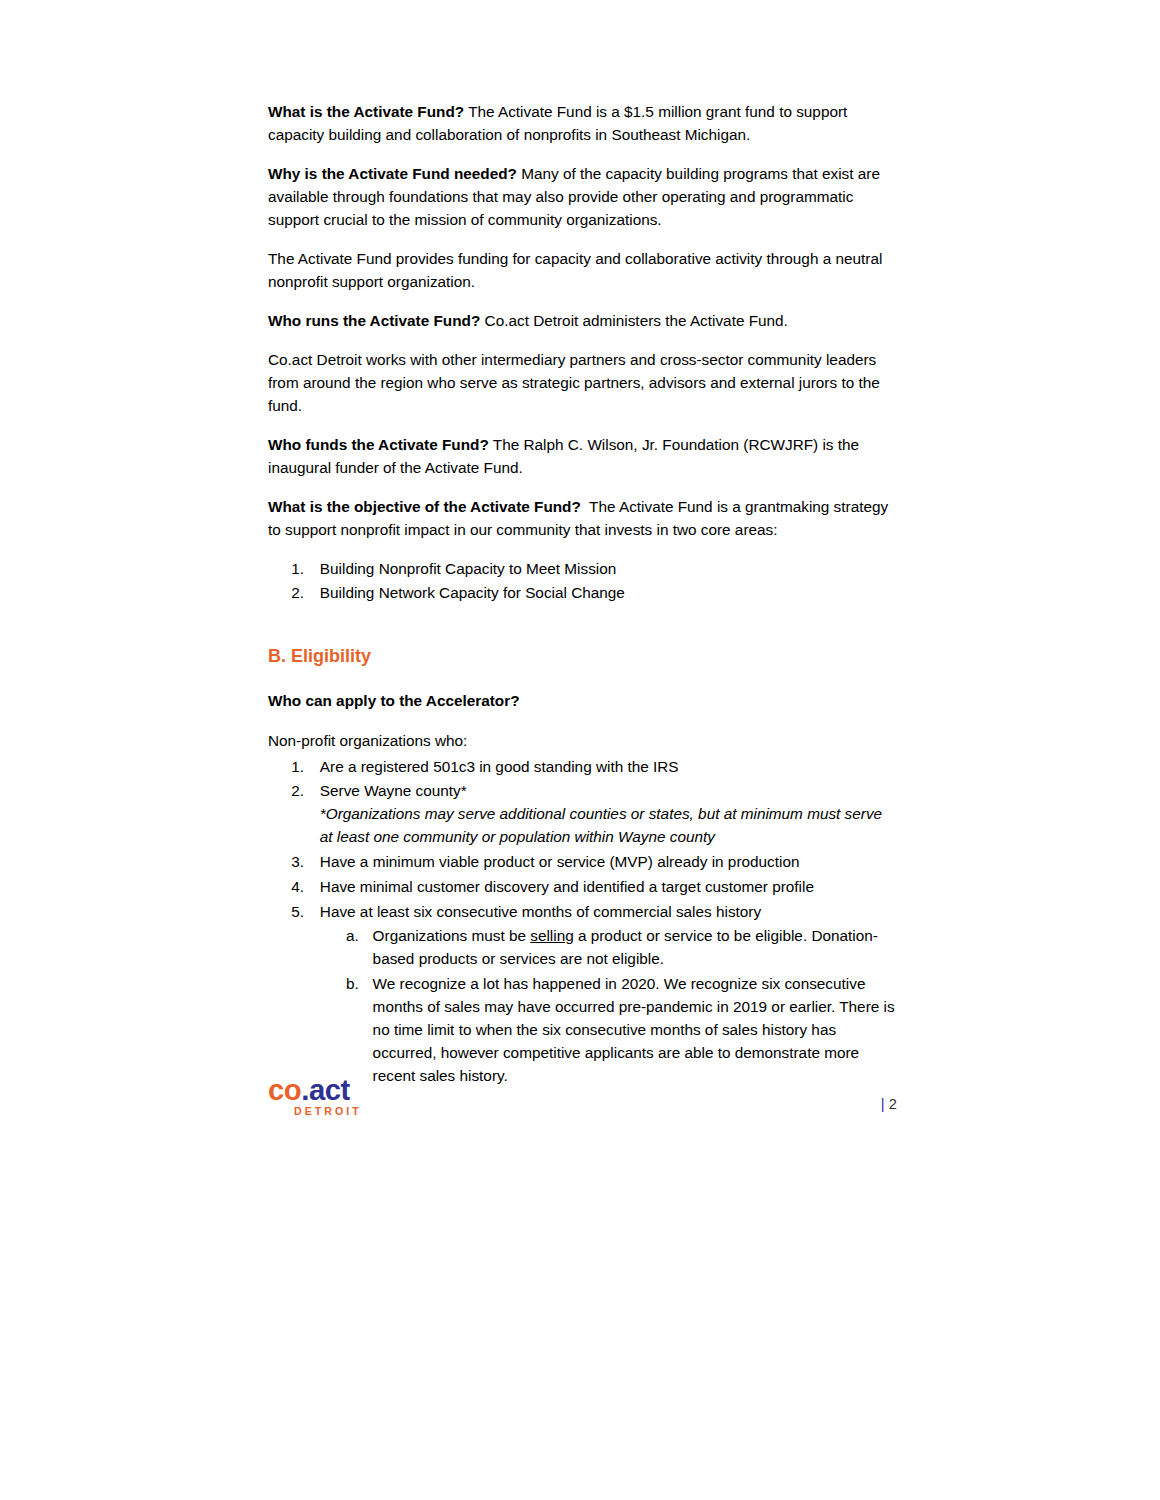What is the Activate Fund? The Activate Fund is a $1.5 million grant fund to support capacity building and collaboration of nonprofits in Southeast Michigan.
Why is the Activate Fund needed? Many of the capacity building programs that exist are available through foundations that may also provide other operating and programmatic support crucial to the mission of community organizations.
The Activate Fund provides funding for capacity and collaborative activity through a neutral nonprofit support organization.
Who runs the Activate Fund? Co.act Detroit administers the Activate Fund.
Co.act Detroit works with other intermediary partners and cross-sector community leaders from around the region who serve as strategic partners, advisors and external jurors to the fund.
Who funds the Activate Fund? The Ralph C. Wilson, Jr. Foundation (RCWJRF) is the inaugural funder of the Activate Fund.
What is the objective of the Activate Fund? The Activate Fund is a grantmaking strategy to support nonprofit impact in our community that invests in two core areas:
Building Nonprofit Capacity to Meet Mission
Building Network Capacity for Social Change
B. Eligibility
Who can apply to the Accelerator?
Non-profit organizations who:
Are a registered 501c3 in good standing with the IRS
Serve Wayne county*
*Organizations may serve additional counties or states, but at minimum must serve at least one community or population within Wayne county
Have a minimum viable product or service (MVP) already in production
Have minimal customer discovery and identified a target customer profile
Have at least six consecutive months of commercial sales history
Organizations must be selling a product or service to be eligible. Donation-based products or services are not eligible.
We recognize a lot has happened in 2020. We recognize six consecutive months of sales may have occurred pre-pandemic in 2019 or earlier. There is no time limit to when the six consecutive months of sales history has occurred, however competitive applicants are able to demonstrate more recent sales history.
co.act DETROIT
| 2